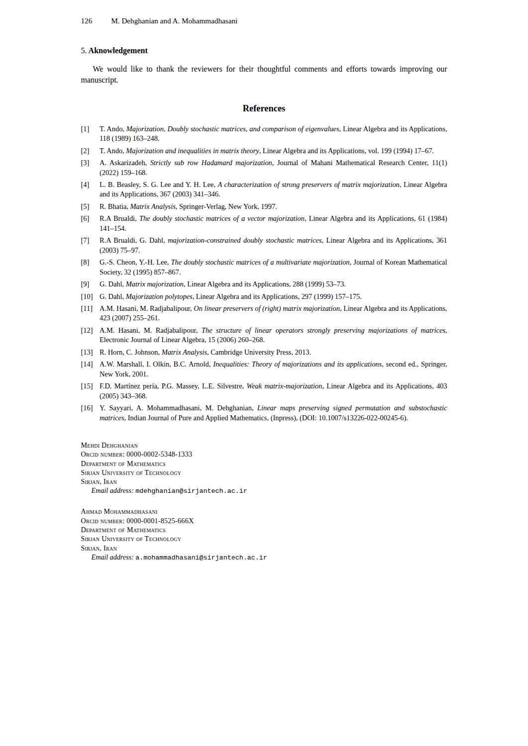126 M. Dehghanian and A. Mohammadhasani
5. Aknowledgement
We would like to thank the reviewers for their thoughtful comments and efforts towards improving our manuscript.
References
T. Ando, Majorization, Doubly stochastic matrices, and comparison of eigenvalues, Linear Algebra and its Applications, 118 (1989) 163–248.
T. Ando, Majorization and inequalities in matrix theory, Linear Algebra and its Applications, vol. 199 (1994) 17–67.
A. Askarizadeh, Strictly sub row Hadamard majorization, Journal of Mahani Mathematical Research Center, 11(1) (2022) 159–168.
L. B. Beasley, S. G. Lee and Y. H. Lee, A characterization of strong preservers of matrix majorization, Linear Algebra and its Applications, 367 (2003) 341–346.
R. Bhatia, Matrix Analysis, Springer-Verlag, New York, 1997.
R.A Brualdi, The doubly stochastic matrices of a vector majorization, Linear Algebra and its Applications, 61 (1984) 141–154.
R.A Brualdi, G. Dahl, majorization-constrained doubly stochastic matrices, Linear Algebra and its Applications, 361 (2003) 75–97.
G.-S. Cheon, Y.-H. Lee, The doubly stochastic matrices of a multivariate majorization, Journal of Korean Mathematical Society, 32 (1995) 857–867.
G. Dahl, Matrix majorization, Linear Algebra and its Applications, 288 (1999) 53–73.
G. Dahl, Majorization polytopes, Linear Algebra and its Applications, 297 (1999) 157–175.
A.M. Hasani, M. Radjabalipour, On linear preservers of (right) matrix majorization, Linear Algebra and its Applications, 423 (2007) 255–261.
A.M. Hasani, M. Radjabalipour, The structure of linear operators strongly preserving majorizations of matrices, Electronic Journal of Linear Algebra, 15 (2006) 260–268.
R. Horn, C. Johnson, Matrix Analysis, Cambridge University Press, 2013.
A.W. Marshall, I. Olkin, B.C. Arnold, Inequalities: Theory of majorizations and its applications, second ed., Springer, New York, 2001.
F.D. Martínez pería, P.G. Massey, L.E. Silvestre, Weak matrix-majorization, Linear Algebra and its Applications, 403 (2005) 343–368.
Y. Sayyari, A. Mohammadhasani, M. Dehghanian, Linear maps preserving signed permutation and substochastic matrices, Indian Journal of Pure and Applied Mathematics, (Inpress), (DOI: 10.1007/s13226-022-00245-6).
Mehdi Dehghanian
Orcid number: 0000-0002-5348-1333
Department of Mathematics
Sirjan University of Technology
Sirjan, Iran
Email address: mdehghanian@sirjantech.ac.ir
Ahmad Mohammadhasani
Orcid number: 0000-0001-8525-666X
Department of Mathematics
Sirjan University of Technology
Sirjan, Iran
Email address: a.mohammadhasani@sirjantech.ac.ir